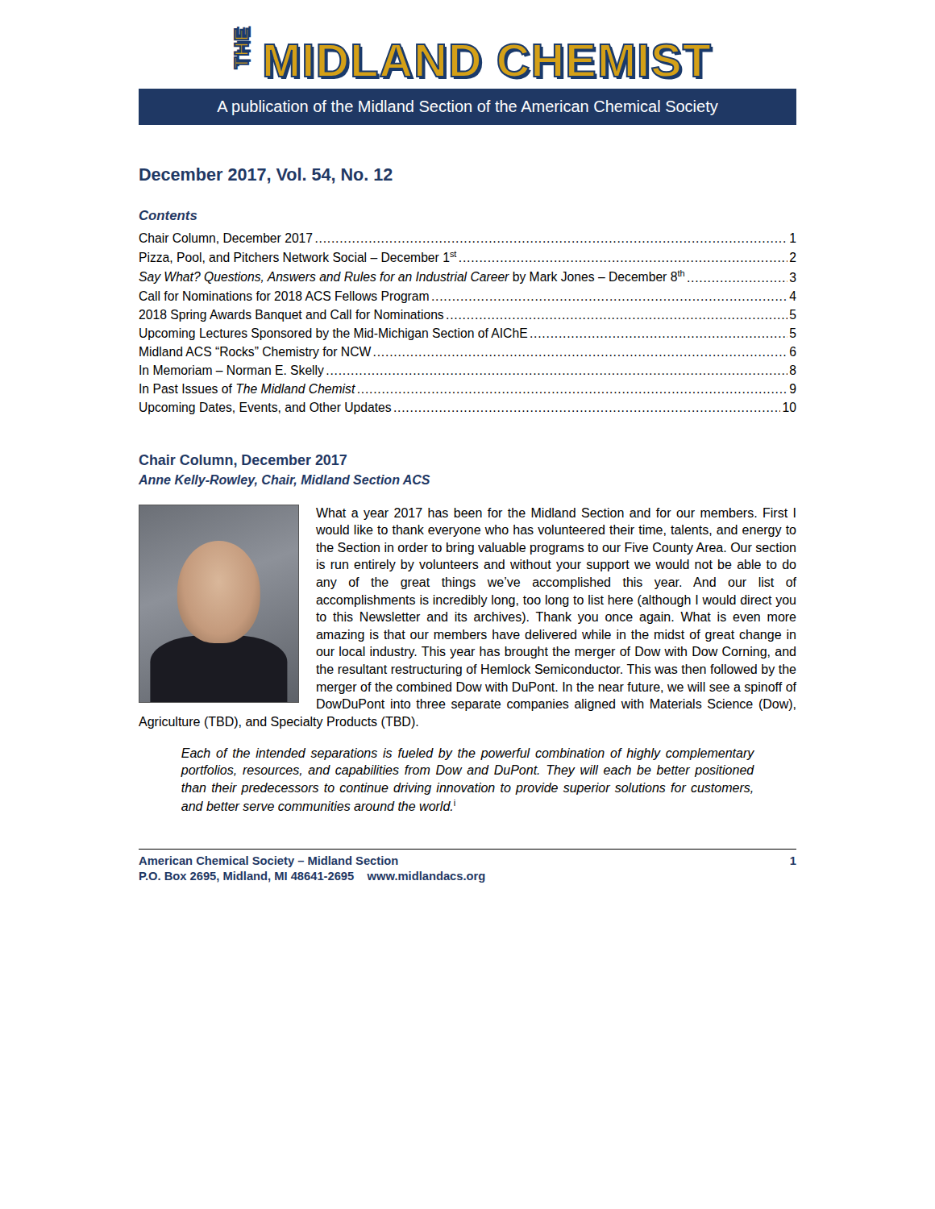THEMIDLAND CHEMIST
A publication of the Midland Section of the American Chemical Society
December 2017, Vol. 54, No. 12
Contents
Chair Column, December 2017 1
Pizza, Pool, and Pitchers Network Social – December 1st 2
Say What? Questions, Answers and Rules for an Industrial Career by Mark Jones – December 8th 3
Call for Nominations for 2018 ACS Fellows Program 4
2018 Spring Awards Banquet and Call for Nominations 5
Upcoming Lectures Sponsored by the Mid-Michigan Section of AIChE 5
Midland ACS “Rocks” Chemistry for NCW 6
In Memoriam – Norman E. Skelly 8
In Past Issues of The Midland Chemist 9
Upcoming Dates, Events, and Other Updates 10
Chair Column, December 2017
Anne Kelly-Rowley, Chair, Midland Section ACS
What a year 2017 has been for the Midland Section and for our members. First I would like to thank everyone who has volunteered their time, talents, and energy to the Section in order to bring valuable programs to our Five County Area. Our section is run entirely by volunteers and without your support we would not be able to do any of the great things we’ve accomplished this year. And our list of accomplishments is incredibly long, too long to list here (although I would direct you to this Newsletter and its archives). Thank you once again. What is even more amazing is that our members have delivered while in the midst of great change in our local industry. This year has brought the merger of Dow with Dow Corning, and the resultant restructuring of Hemlock Semiconductor. This was then followed by the merger of the combined Dow with DuPont. In the near future, we will see a spinoff of DowDuPont into three separate companies aligned with Materials Science (Dow), Agriculture (TBD), and Specialty Products (TBD).
Each of the intended separations is fueled by the powerful combination of highly complementary portfolios, resources, and capabilities from Dow and DuPont. They will each be better positioned than their predecessors to continue driving innovation to provide superior solutions for customers, and better serve communities around the world.i
American Chemical Society – Midland Section
P.O. Box 2695, Midland, MI 48641-2695 www.midlandacs.org
1